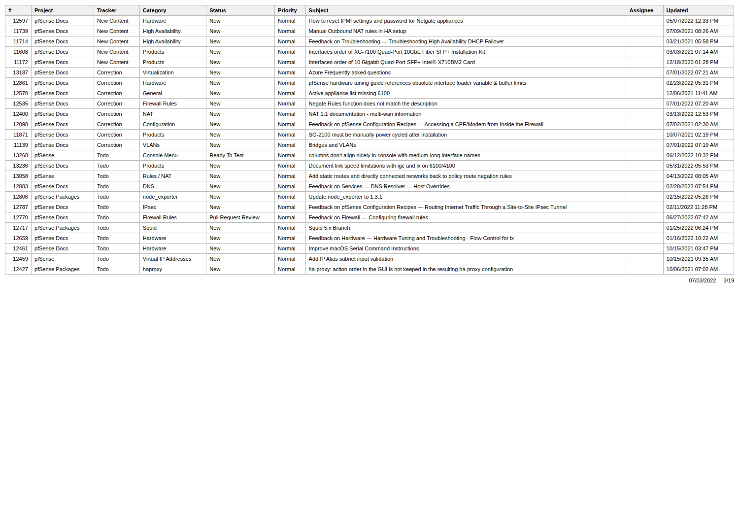| # | Project | Tracker | Category | Status | Priority | Subject | Assignee | Updated |
| --- | --- | --- | --- | --- | --- | --- | --- | --- |
| 12597 | pfSense Docs | New Content | Hardware | New | Normal | How to reset IPMI settings and password for Netgate appliances | | 05/07/2022 12:33 PM |
| 11739 | pfSense Docs | New Content | High Availability | New | Normal | Manual Outbound NAT rules in HA setup | | 07/09/2021 08:26 AM |
| 11714 | pfSense Docs | New Content | High Availability | New | Normal | Feedback on Troubleshooting — Troubleshooting High Availability DHCP Failover | | 03/21/2021 05:58 PM |
| 11608 | pfSense Docs | New Content | Products | New | Normal | Interfaces order of XG-7100 Quad-Port 10GbE Fiber SFP+ Installation Kit | | 03/03/2021 07:14 AM |
| 11172 | pfSense Docs | New Content | Products | New | Normal | Interfaces order of 10 Gigabit Quad-Port SFP+ Intel® X710BM2 Card | | 12/18/2020 01:28 PM |
| 13187 | pfSense Docs | Correction | Virtualization | New | Normal | Azure Frequently asked questions | | 07/01/2022 07:21 AM |
| 12861 | pfSense Docs | Correction | Hardware | New | Normal | pfSense hardware tuning guide references obsolete interface loader variable & buffer limits | | 02/23/2022 05:31 PM |
| 12570 | pfSense Docs | Correction | General | New | Normal | Active appliance list missing 6100 | | 12/06/2021 11:41 AM |
| 12535 | pfSense Docs | Correction | Firewall Rules | New | Normal | Negate Rules function does not match the description | | 07/01/2022 07:20 AM |
| 12400 | pfSense Docs | Correction | NAT | New | Normal | NAT 1:1 documentation - multi-wan information | | 03/13/2022 12:53 PM |
| 12098 | pfSense Docs | Correction | Configuration | New | Normal | Feedback on pfSense Configuration Recipes — Accessing a CPE/Modem from Inside the Firewall | | 07/02/2021 02:30 AM |
| 11871 | pfSense Docs | Correction | Products | New | Normal | SG-2100 must be manually power cycled after installation | | 10/07/2021 02:19 PM |
| 11139 | pfSense Docs | Correction | VLANs | New | Normal | Bridges and VLANs | | 07/01/2022 07:19 AM |
| 13268 | pfSense | Todo | Console Menu | Ready To Test | Normal | columns don't align nicely in console with medium-long interface names | | 06/12/2022 10:32 PM |
| 13236 | pfSense Docs | Todo | Products | New | Normal | Document link speed limitations with igc and ix on 6100/4100 | | 05/31/2022 05:53 PM |
| 13058 | pfSense | Todo | Rules / NAT | New | Normal | Add static routes and directly connected networks back to policy route negation rules | | 04/13/2022 08:05 AM |
| 12883 | pfSense Docs | Todo | DNS | New | Normal | Feedback on Services — DNS Resolver — Host Overrides | | 02/28/2022 07:54 PM |
| 12806 | pfSense Packages | Todo | node_exporter | New | Normal | Update node_exporter to 1.3.1 | | 02/15/2022 05:26 PM |
| 12787 | pfSense Docs | Todo | IPsec | New | Normal | Feedback on pfSense Configuration Recipes — Routing Internet Traffic Through a Site-to-Site IPsec Tunnel | | 02/11/2022 11:28 PM |
| 12770 | pfSense Docs | Todo | Firewall Rules | Pull Request Review | Normal | Feedback on Firewall — Configuring firewall rules | | 06/27/2022 07:42 AM |
| 12717 | pfSense Packages | Todo | Squid | New | Normal | Squid 5.x Branch | | 01/25/2022 06:24 PM |
| 12659 | pfSense Docs | Todo | Hardware | New | Normal | Feedback on Hardware — Hardware Tuning and Troubleshooting - Flow Control for ix | | 01/16/2022 10:22 AM |
| 12461 | pfSense Docs | Todo | Hardware | New | Normal | Improve macOS Serial Command Instructions | | 10/15/2021 03:47 PM |
| 12459 | pfSense | Todo | Virtual IP Addresses | New | Normal | Add IP Alias subnet input validation | | 10/15/2021 09:35 AM |
| 12427 | pfSense Packages | Todo | haproxy | New | Normal | ha-proxy: action order in the GUI is not keeped in the resulting ha-proxy configuration | | 10/06/2021 07:02 AM |
07/03/2022 3/19